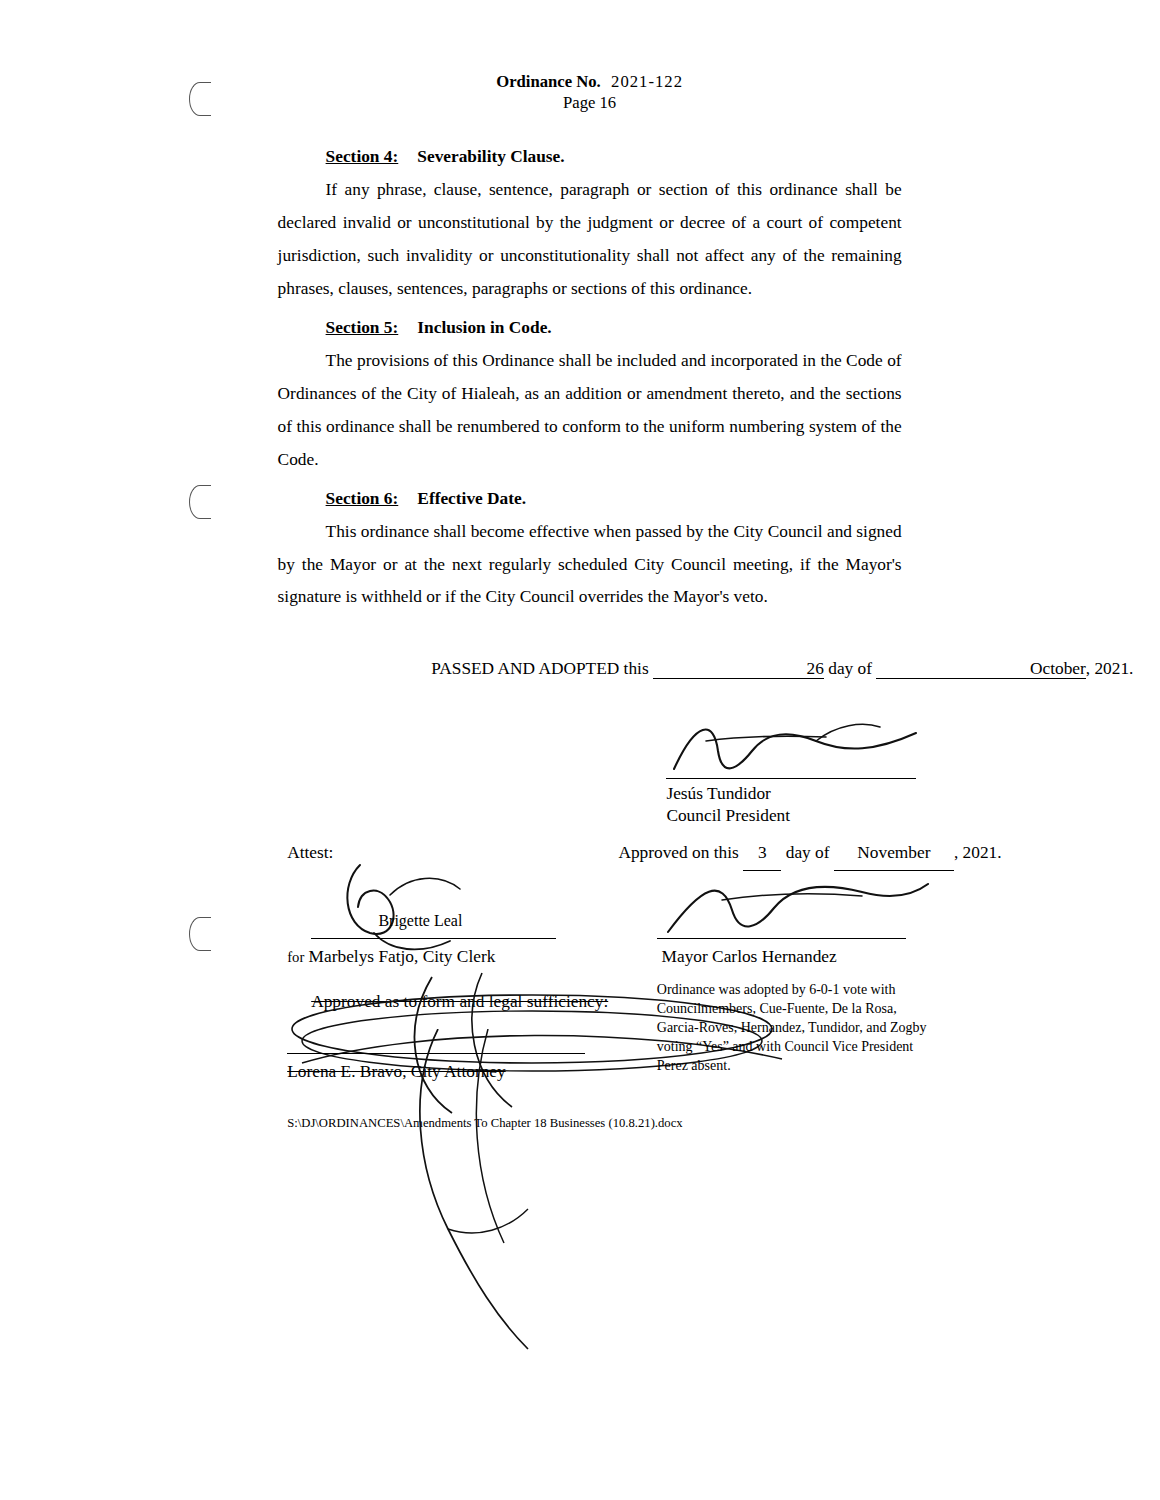Ordinance No. 2021-122
Page 16
Section 4: Severability Clause.
If any phrase, clause, sentence, paragraph or section of this ordinance shall be declared invalid or unconstitutional by the judgment or decree of a court of competent jurisdiction, such invalidity or unconstitutionality shall not affect any of the remaining phrases, clauses, sentences, paragraphs or sections of this ordinance.
Section 5: Inclusion in Code.
The provisions of this Ordinance shall be included and incorporated in the Code of Ordinances of the City of Hialeah, as an addition or amendment thereto, and the sections of this ordinance shall be renumbered to conform to the uniform numbering system of the Code.
Section 6: Effective Date.
This ordinance shall become effective when passed by the City Council and signed by the Mayor or at the next regularly scheduled City Council meeting, if the Mayor's signature is withheld or if the City Council overrides the Mayor's veto.
PASSED AND ADOPTED this 26 day of October, 2021.
Jesús Tundidor
Council President
Attest:
Approved on this 3 day of November, 2021.
Brigette Leal
for Marbelys Fatjo, City Clerk
Mayor Carlos Hernandez
Approved as to form and legal sufficiency:
Lorena E. Bravo, City Attorney
Ordinance was adopted by 6-0-1 vote with Councilmembers, Cue-Fuente, De la Rosa, Garcia-Roves, Hernandez, Tundidor, and Zogby voting “Yes” and with Council Vice President Perez absent.
S:\DJ\ORDINANCES\Amendments To Chapter 18 Businesses (10.8.21).docx